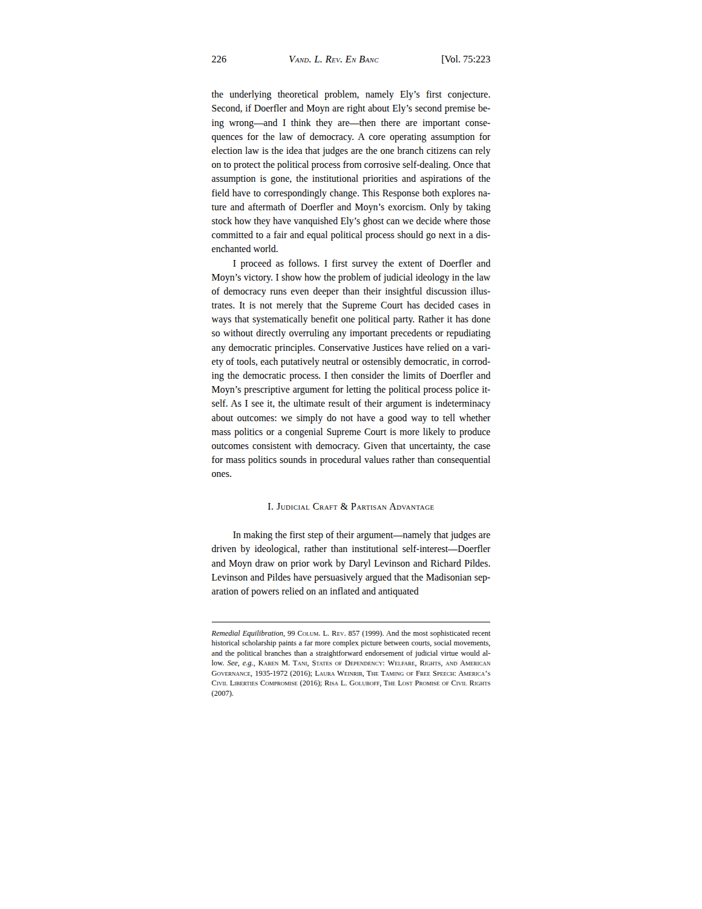226 Vand. L. Rev. En Banc [Vol. 75:223
the underlying theoretical problem, namely Ely’s first conjecture. Second, if Doerfler and Moyn are right about Ely’s second premise being wrong—and I think they are—then there are important consequences for the law of democracy. A core operating assumption for election law is the idea that judges are the one branch citizens can rely on to protect the political process from corrosive self-dealing. Once that assumption is gone, the institutional priorities and aspirations of the field have to correspondingly change. This Response both explores nature and aftermath of Doerfler and Moyn’s exorcism. Only by taking stock how they have vanquished Ely’s ghost can we decide where those committed to a fair and equal political process should go next in a disenchanted world.
I proceed as follows. I first survey the extent of Doerfler and Moyn’s victory. I show how the problem of judicial ideology in the law of democracy runs even deeper than their insightful discussion illustrates. It is not merely that the Supreme Court has decided cases in ways that systematically benefit one political party. Rather it has done so without directly overruling any important precedents or repudiating any democratic principles. Conservative Justices have relied on a variety of tools, each putatively neutral or ostensibly democratic, in corroding the democratic process. I then consider the limits of Doerfler and Moyn’s prescriptive argument for letting the political process police itself. As I see it, the ultimate result of their argument is indeterminacy about outcomes: we simply do not have a good way to tell whether mass politics or a congenial Supreme Court is more likely to produce outcomes consistent with democracy. Given that uncertainty, the case for mass politics sounds in procedural values rather than consequential ones.
I. Judicial Craft & Partisan Advantage
In making the first step of their argument—namely that judges are driven by ideological, rather than institutional self-interest—Doerfler and Moyn draw on prior work by Daryl Levinson and Richard Pildes. Levinson and Pildes have persuasively argued that the Madisonian separation of powers relied on an inflated and antiquated
Remedial Equilibration, 99 Colum. L. Rev. 857 (1999). And the most sophisticated recent historical scholarship paints a far more complex picture between courts, social movements, and the political branches than a straightforward endorsement of judicial virtue would allow. See, e.g., Karen M. Tani, States of Dependency: Welfare, Rights, and American Governance, 1935-1972 (2016); Laura Weinrib, The Taming of Free Speech: America’s Civil Liberties Compromise (2016); Risa L. Goluboff, The Lost Promise of Civil Rights (2007).